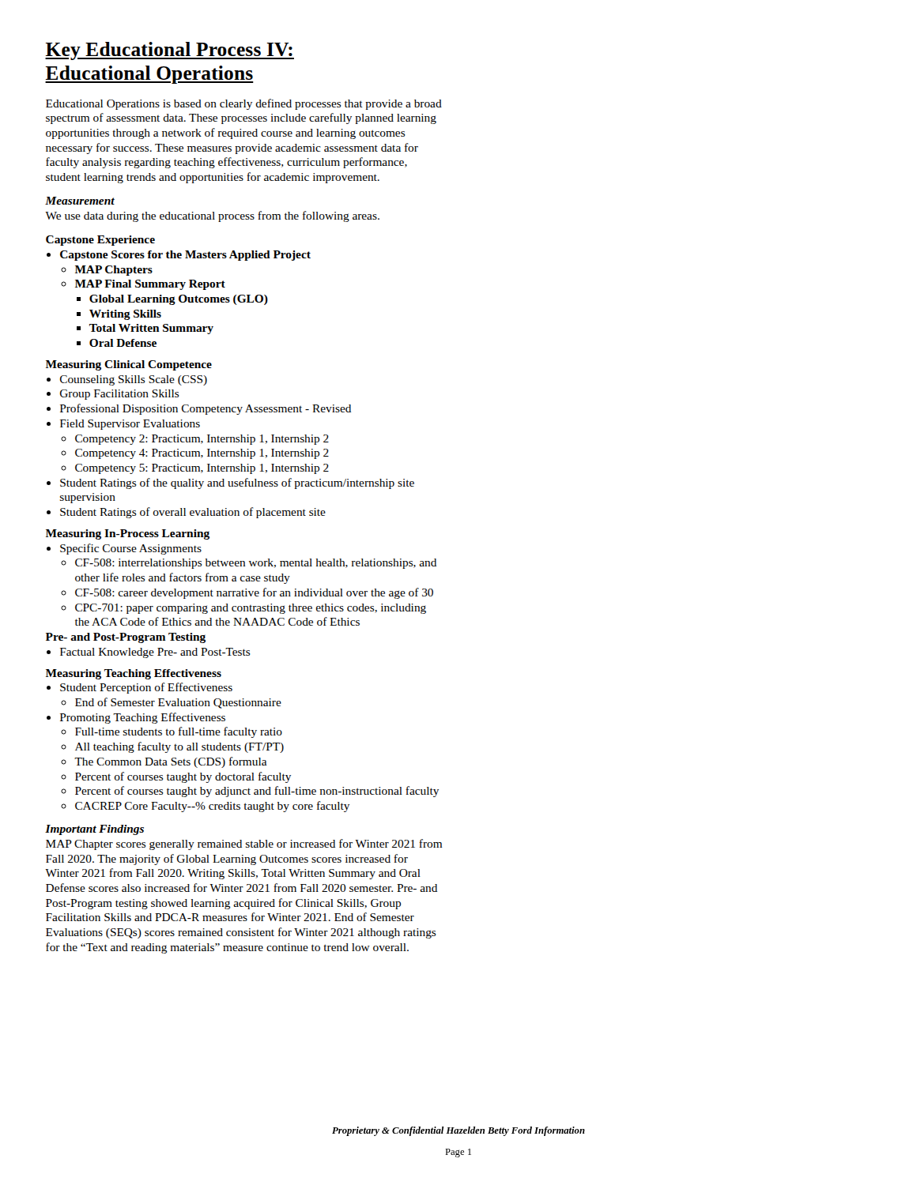Key Educational Process IV:
Educational Operations
Educational Operations is based on clearly defined processes that provide a broad spectrum of assessment data. These processes include carefully planned learning opportunities through a network of required course and learning outcomes necessary for success. These measures provide academic assessment data for faculty analysis regarding teaching effectiveness, curriculum performance, student learning trends and opportunities for academic improvement.
Measurement
We use data during the educational process from the following areas.
Capstone Experience
Capstone Scores for the Masters Applied Project
MAP Chapters
MAP Final Summary Report
Global Learning Outcomes (GLO)
Writing Skills
Total Written Summary
Oral Defense
Measuring Clinical Competence
Counseling Skills Scale (CSS)
Group Facilitation Skills
Professional Disposition Competency Assessment - Revised
Field Supervisor Evaluations
Competency 2: Practicum, Internship 1, Internship 2
Competency 4: Practicum, Internship 1, Internship 2
Competency 5: Practicum, Internship 1, Internship 2
Student Ratings of the quality and usefulness of practicum/internship site supervision
Student Ratings of overall evaluation of placement site
Measuring In-Process Learning
Specific Course Assignments
CF-508: interrelationships between work, mental health, relationships, and other life roles and factors from a case study
CF-508: career development narrative for an individual over the age of 30
CPC-701: paper comparing and contrasting three ethics codes, including the ACA Code of Ethics and the NAADAC Code of Ethics
Pre- and Post-Program Testing
Factual Knowledge Pre- and Post-Tests
Measuring Teaching Effectiveness
Student Perception of Effectiveness
End of Semester Evaluation Questionnaire
Promoting Teaching Effectiveness
Full-time students to full-time faculty ratio
All teaching faculty to all students (FT/PT)
The Common Data Sets (CDS) formula
Percent of courses taught by doctoral faculty
Percent of courses taught by adjunct and full-time non-instructional faculty
CACREP Core Faculty--% credits taught by core faculty
Important Findings
MAP Chapter scores generally remained stable or increased for Winter 2021 from Fall 2020. The majority of Global Learning Outcomes scores increased for Winter 2021 from Fall 2020. Writing Skills, Total Written Summary and Oral Defense scores also increased for Winter 2021 from Fall 2020 semester. Pre- and Post-Program testing showed learning acquired for Clinical Skills, Group Facilitation Skills and PDCA-R measures for Winter 2021. End of Semester Evaluations (SEQs) scores remained consistent for Winter 2021 although ratings for the “Text and reading materials” measure continue to trend low overall.
Proprietary & Confidential Hazelden Betty Ford Information
Page 1